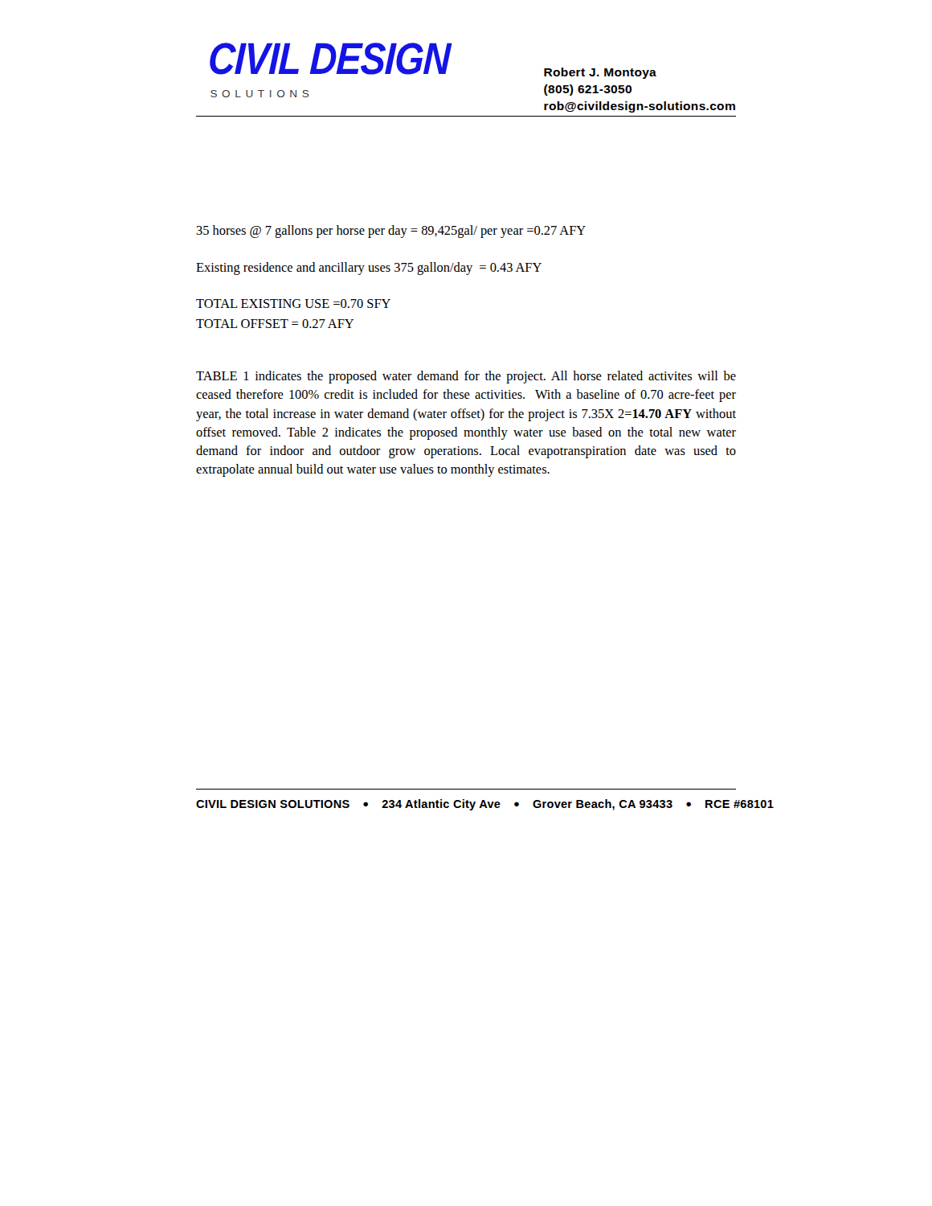CIVIL DESIGN
SOLUTIONS
Robert J. Montoya
(805) 621-3050
rob@civildesign-solutions.com
35 horses @ 7 gallons per horse per day = 89,425gal/ per year =0.27 AFY
Existing residence and ancillary uses 375 gallon/day = 0.43 AFY
TOTAL EXISTING USE =0.70 SFY
TOTAL OFFSET = 0.27 AFY
TABLE 1 indicates the proposed water demand for the project. All horse related activites will be ceased therefore 100% credit is included for these activities. With a baseline of 0.70 acre-feet per year, the total increase in water demand (water offset) for the project is 7.35X 2=14.70 AFY without offset removed. Table 2 indicates the proposed monthly water use based on the total new water demand for indoor and outdoor grow operations. Local evapotranspiration date was used to extrapolate annual build out water use values to monthly estimates.
CIVIL DESIGN SOLUTIONS ● 234 Atlantic City Ave ● Grover Beach, CA 93433 ● RCE #68101